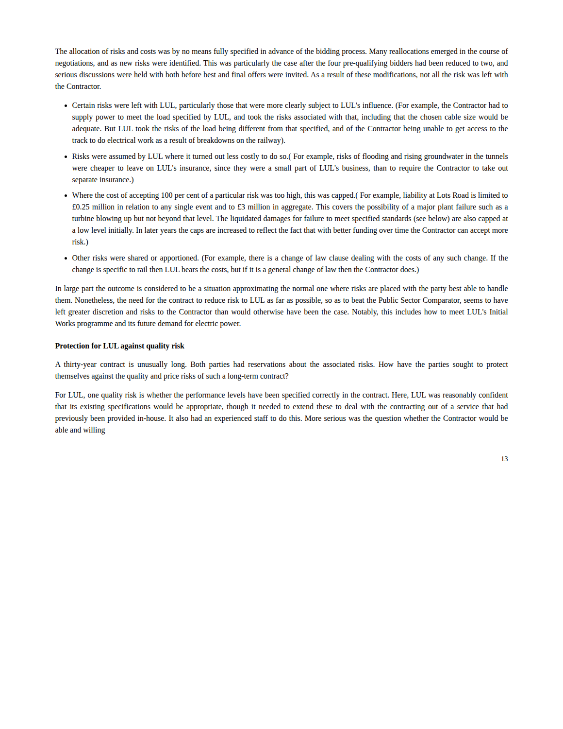The allocation of risks and costs was by no means fully specified in advance of the bidding process. Many reallocations emerged in the course of negotiations, and as new risks were identified. This was particularly the case after the four pre-qualifying bidders had been reduced to two, and serious discussions were held with both before best and final offers were invited. As a result of these modifications, not all the risk was left with the Contractor.
Certain risks were left with LUL, particularly those that were more clearly subject to LUL's influence. (For example, the Contractor had to supply power to meet the load specified by LUL, and took the risks associated with that, including that the chosen cable size would be adequate. But LUL took the risks of the load being different from that specified, and of the Contractor being unable to get access to the track to do electrical work as a result of breakdowns on the railway).
Risks were assumed by LUL where it turned out less costly to do so.( For example, risks of flooding and rising groundwater in the tunnels were cheaper to leave on LUL's insurance, since they were a small part of LUL's business, than to require the Contractor to take out separate insurance.)
Where the cost of accepting 100 per cent of a particular risk was too high, this was capped.( For example, liability at Lots Road is limited to £0.25 million in relation to any single event and to £3 million in aggregate. This covers the possibility of a major plant failure such as a turbine blowing up but not beyond that level. The liquidated damages for failure to meet specified standards (see below) are also capped at a low level initially. In later years the caps are increased to reflect the fact that with better funding over time the Contractor can accept more risk.)
Other risks were shared or apportioned. (For example, there is a change of law clause dealing with the costs of any such change. If the change is specific to rail then LUL bears the costs, but if it is a general change of law then the Contractor does.)
In large part the outcome is considered to be a situation approximating the normal one where risks are placed with the party best able to handle them. Nonetheless, the need for the contract to reduce risk to LUL as far as possible, so as to beat the Public Sector Comparator, seems to have left greater discretion and risks to the Contractor than would otherwise have been the case. Notably, this includes how to meet LUL's Initial Works programme and its future demand for electric power.
Protection for LUL against quality risk
A thirty-year contract is unusually long. Both parties had reservations about the associated risks. How have the parties sought to protect themselves against the quality and price risks of such a long-term contract?
For LUL, one quality risk is whether the performance levels have been specified correctly in the contract. Here, LUL was reasonably confident that its existing specifications would be appropriate, though it needed to extend these to deal with the contracting out of a service that had previously been provided in-house. It also had an experienced staff to do this. More serious was the question whether the Contractor would be able and willing
13